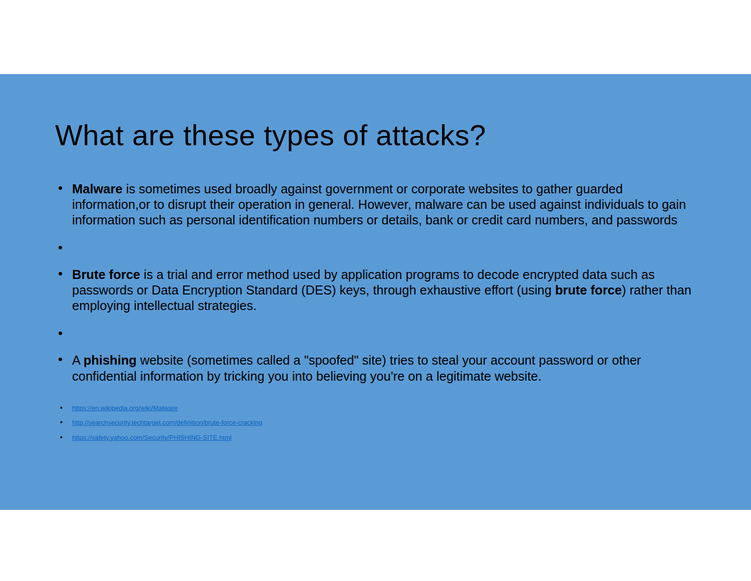What are these types of attacks?
Malware is sometimes used broadly against government or corporate websites to gather guarded information,or to disrupt their operation in general. However, malware can be used against individuals to gain information such as personal identification numbers or details, bank or credit card numbers, and passwords
Brute force is a trial and error method used by application programs to decode encrypted data such as passwords or Data Encryption Standard (DES) keys, through exhaustive effort (using brute force) rather than employing intellectual strategies.
A phishing website (sometimes called a "spoofed" site) tries to steal your account password or other confidential information by tricking you into believing you're on a legitimate website.
https://en.wikipedia.org/wiki/Malware
http://searchsecurity.techtarget.com/definition/brute-force-cracking
https://safety.yahoo.com/Security/PHISHING-SITE.html